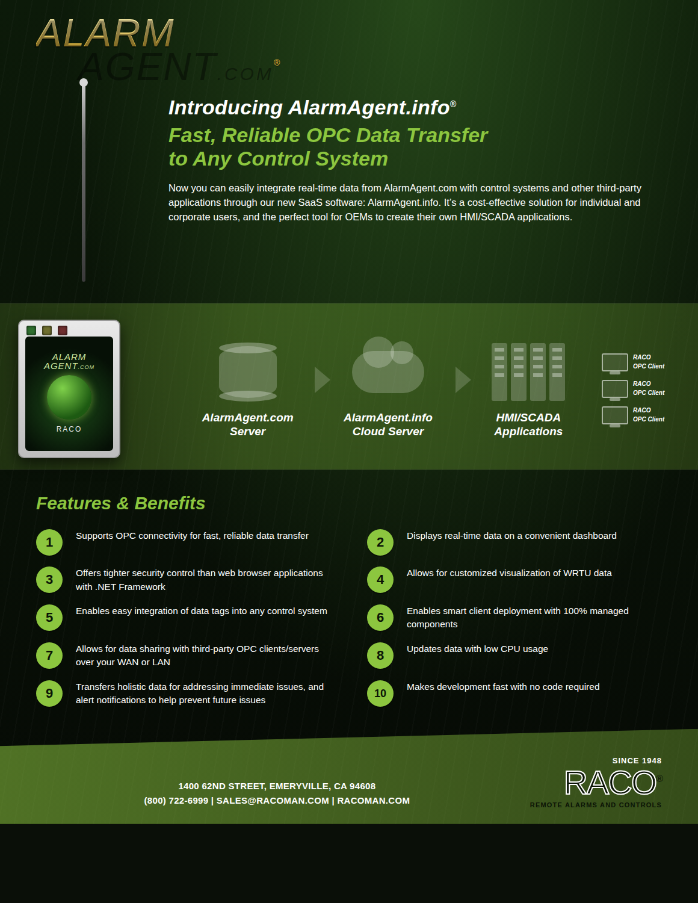Alarm Agent.com®
Introducing AlarmAgent.info®
Fast, Reliable OPC Data Transfer
to Any Control System
Now you can easily integrate real-time data from AlarmAgent.com with control systems and other third-party applications through our new SaaS software: AlarmAgent.info. It’s a cost-effective solution for individual and corporate users, and the perfect tool for OEMs to create their own HMI/SCADA applications.
Alarm
Agent.com
RACO
AlarmAgent.com
Server
AlarmAgent.info
Cloud Server
HMI/SCADA
Applications
RACO
OPC Client
RACO
OPC Client
RACO
OPC Client
Features & Benefits
Supports OPC connectivity for fast, reliable data transfer
Displays real-time data on a convenient dashboard
Offers tighter security control than web browser applications with .NET Framework
Allows for customized visualization of WRTU data
Enables easy integration of data tags into any control system
Enables smart client deployment with 100% managed components
Allows for data sharing with third-party OPC clients/servers over your WAN or LAN
Updates data with low CPU usage
Transfers holistic data for addressing immediate issues, and alert notifications to help prevent future issues
Makes development fast with no code required
1400 62ND STREET, EMERYVILLE, CA 94608
(800) 722-6999 | SALES@RACOMAN.COM | RACOMAN.COM
SINCE 1948
RACO®
REMOTE ALARMS AND CONTROLS